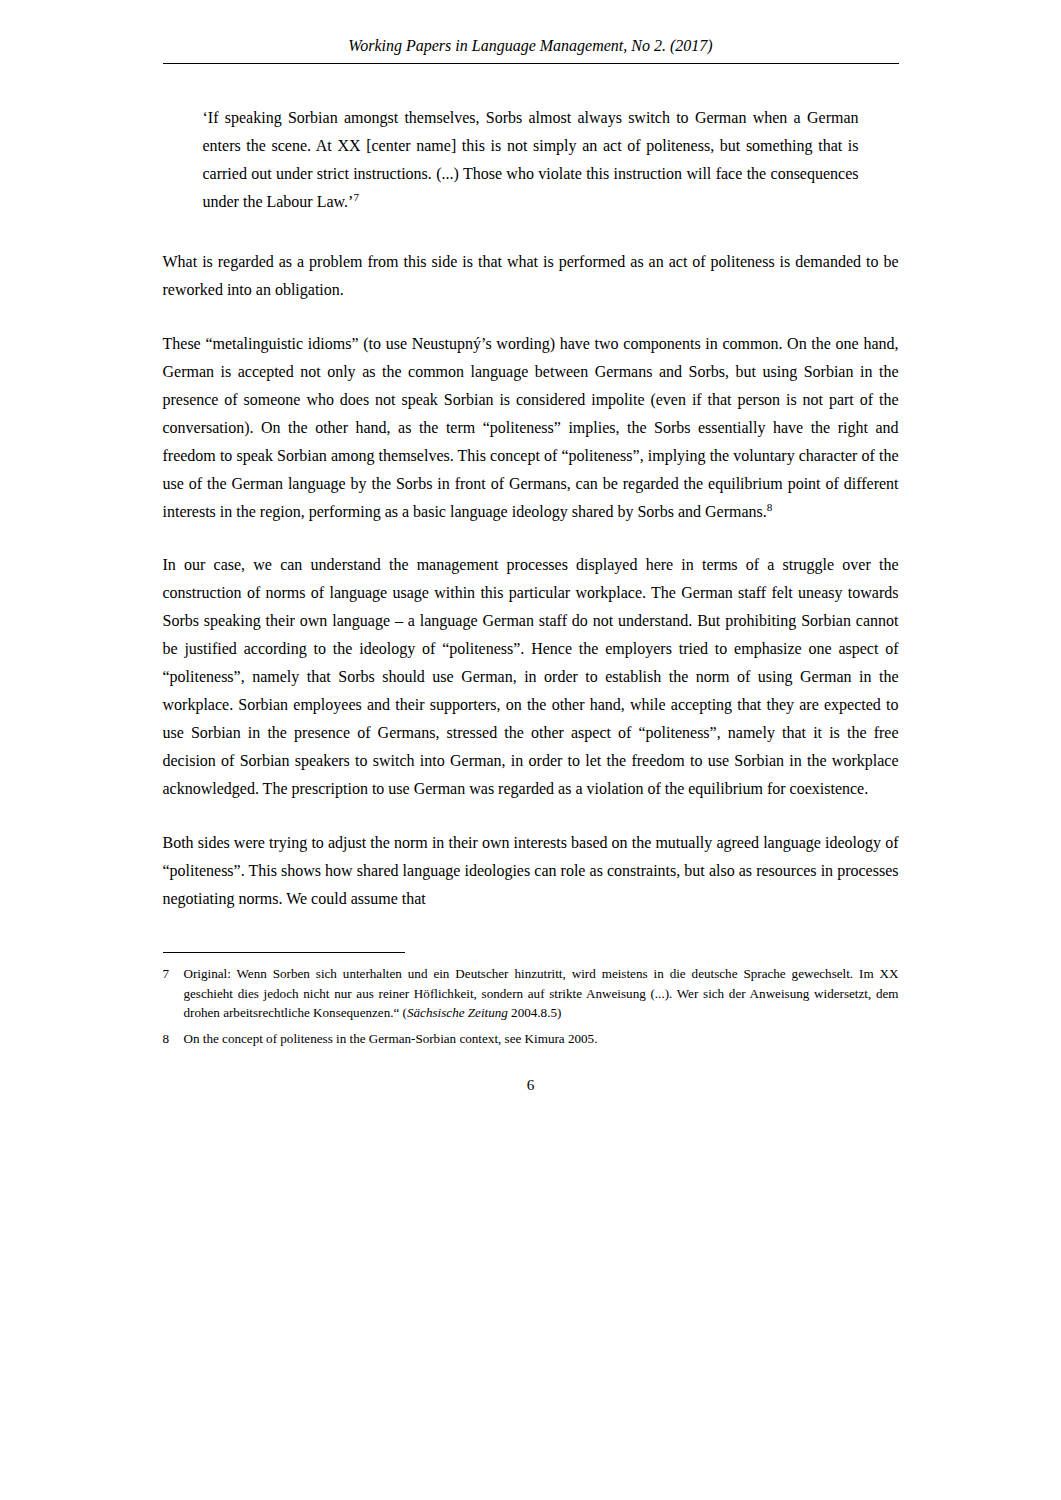Working Papers in Language Management, No 2. (2017)
‘If speaking Sorbian amongst themselves, Sorbs almost always switch to German when a German enters the scene. At XX [center name] this is not simply an act of politeness, but something that is carried out under strict instructions. (...) Those who violate this instruction will face the consequences under the Labour Law.’7
What is regarded as a problem from this side is that what is performed as an act of politeness is demanded to be reworked into an obligation.
These “metalinguistic idioms” (to use Neustupný’s wording) have two components in common. On the one hand, German is accepted not only as the common language between Germans and Sorbs, but using Sorbian in the presence of someone who does not speak Sorbian is considered impolite (even if that person is not part of the conversation). On the other hand, as the term “politeness” implies, the Sorbs essentially have the right and freedom to speak Sorbian among themselves. This concept of “politeness”, implying the voluntary character of the use of the German language by the Sorbs in front of Germans, can be regarded the equilibrium point of different interests in the region, performing as a basic language ideology shared by Sorbs and Germans.8
In our case, we can understand the management processes displayed here in terms of a struggle over the construction of norms of language usage within this particular workplace. The German staff felt uneasy towards Sorbs speaking their own language – a language German staff do not understand. But prohibiting Sorbian cannot be justified according to the ideology of “politeness”. Hence the employers tried to emphasize one aspect of “politeness”, namely that Sorbs should use German, in order to establish the norm of using German in the workplace. Sorbian employees and their supporters, on the other hand, while accepting that they are expected to use Sorbian in the presence of Germans, stressed the other aspect of “politeness”, namely that it is the free decision of Sorbian speakers to switch into German, in order to let the freedom to use Sorbian in the workplace acknowledged. The prescription to use German was regarded as a violation of the equilibrium for coexistence.
Both sides were trying to adjust the norm in their own interests based on the mutually agreed language ideology of “politeness”. This shows how shared language ideologies can role as constraints, but also as resources in processes negotiating norms. We could assume that
7 Original: Wenn Sorben sich unterhalten und ein Deutscher hinzutritt, wird meistens in die deutsche Sprache gewechselt. Im XX geschieht dies jedoch nicht nur aus reiner Höflichkeit, sondern auf strikte Anweisung (...). Wer sich der Anweisung widersetzt, dem drohen arbeitsrechtliche Konsequenzen.“ (Sächsische Zeitung 2004.8.5)
8 On the concept of politeness in the German-Sorbian context, see Kimura 2005.
6